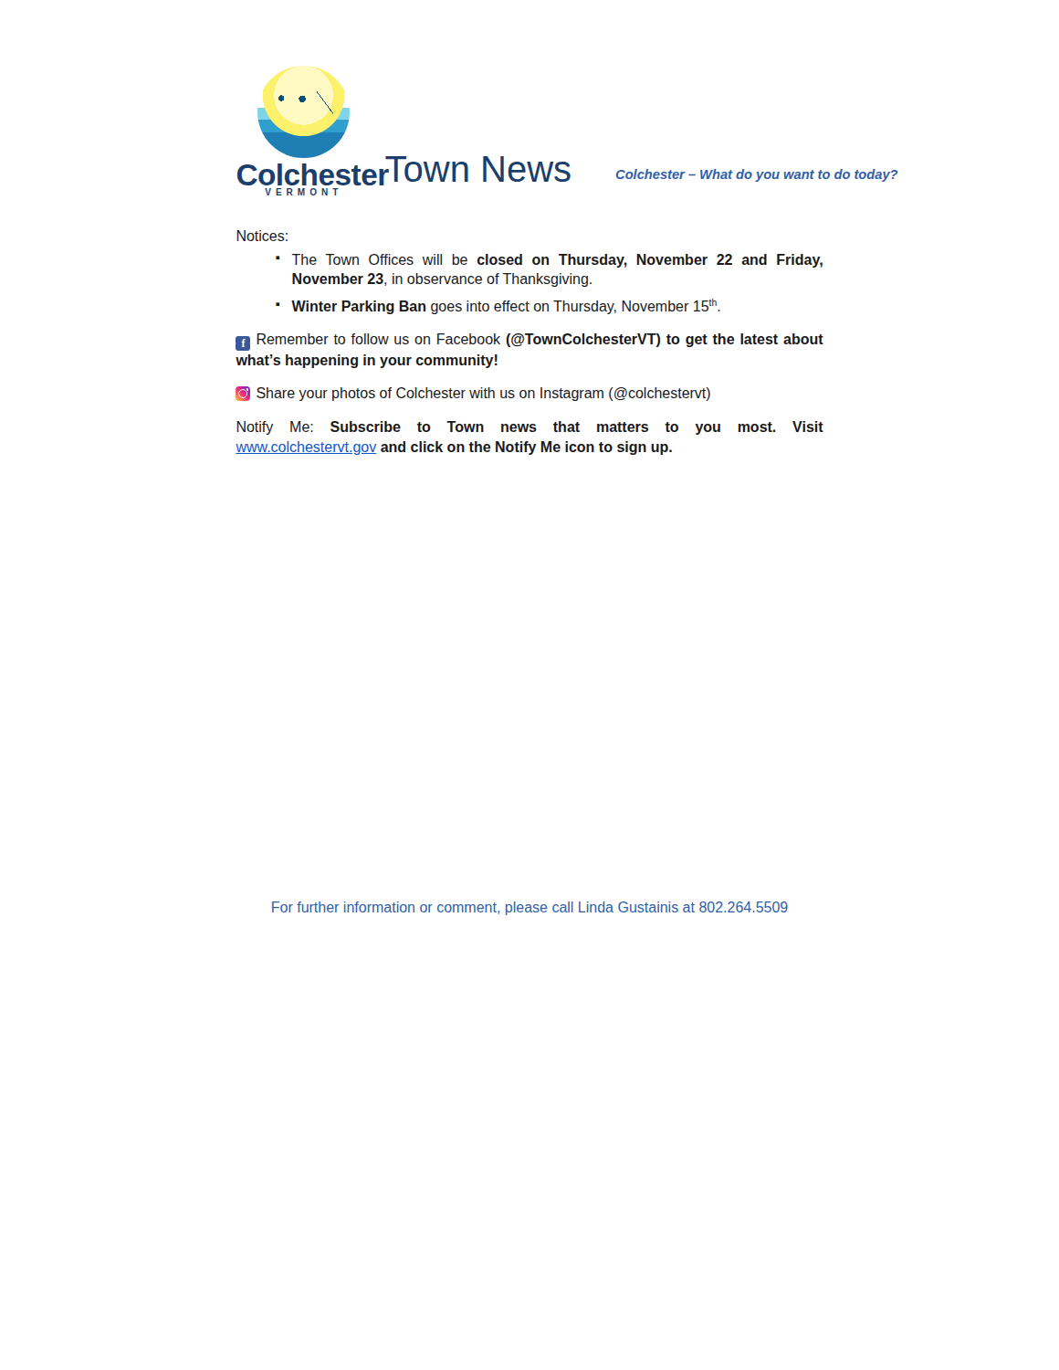Colchester
VERMONT
Town News
Colchester – What do you want to do today?
Notices:
The Town Offices will be closed on Thursday, November 22 and Friday, November 23, in observance of Thanksgiving.
Winter Parking Ban goes into effect on Thursday, November 15th.
f Remember to follow us on Facebook (@TownColchesterVT) to get the latest about what’s happening in your community!
Share your photos of Colchester with us on Instagram (@colchestervt)
Notify Me: Subscribe to Town news that matters to you most. Visit www.colchestervt.gov and click on the Notify Me icon to sign up.
For further information or comment, please call Linda Gustainis at 802.264.5509